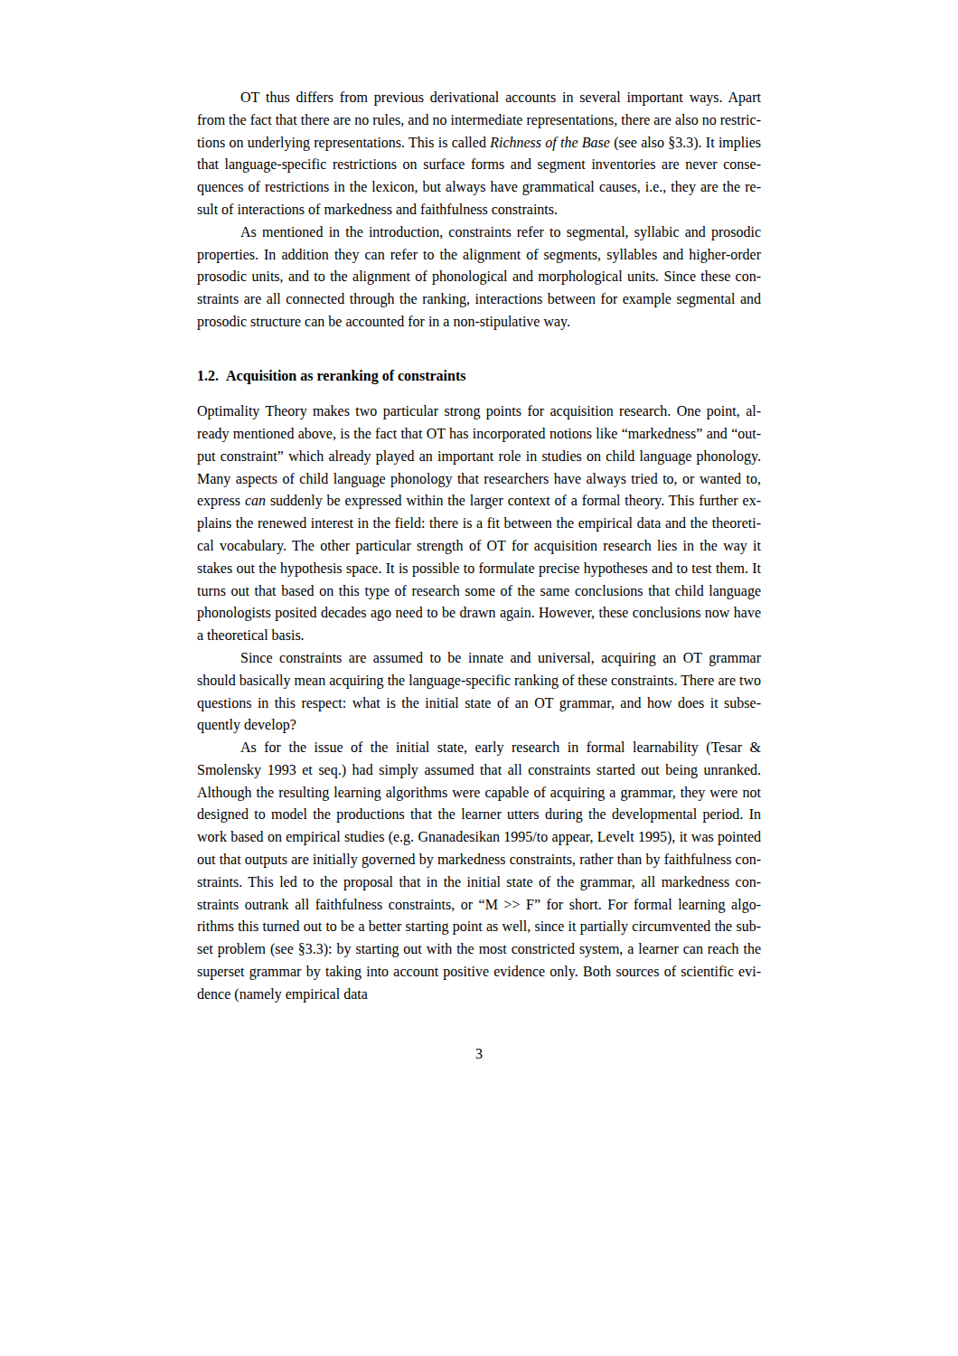OT thus differs from previous derivational accounts in several important ways. Apart from the fact that there are no rules, and no intermediate representations, there are also no restrictions on underlying representations. This is called Richness of the Base (see also §3.3). It implies that language-specific restrictions on surface forms and segment inventories are never consequences of restrictions in the lexicon, but always have grammatical causes, i.e., they are the result of interactions of markedness and faithfulness constraints.
As mentioned in the introduction, constraints refer to segmental, syllabic and prosodic properties. In addition they can refer to the alignment of segments, syllables and higher-order prosodic units, and to the alignment of phonological and morphological units. Since these constraints are all connected through the ranking, interactions between for example segmental and prosodic structure can be accounted for in a non-stipulative way.
1.2. Acquisition as reranking of constraints
Optimality Theory makes two particular strong points for acquisition research. One point, already mentioned above, is the fact that OT has incorporated notions like “markedness” and “output constraint” which already played an important role in studies on child language phonology. Many aspects of child language phonology that researchers have always tried to, or wanted to, express can suddenly be expressed within the larger context of a formal theory. This further explains the renewed interest in the field: there is a fit between the empirical data and the theoretical vocabulary. The other particular strength of OT for acquisition research lies in the way it stakes out the hypothesis space. It is possible to formulate precise hypotheses and to test them. It turns out that based on this type of research some of the same conclusions that child language phonologists posited decades ago need to be drawn again. However, these conclusions now have a theoretical basis.
Since constraints are assumed to be innate and universal, acquiring an OT grammar should basically mean acquiring the language-specific ranking of these constraints. There are two questions in this respect: what is the initial state of an OT grammar, and how does it subsequently develop?
As for the issue of the initial state, early research in formal learnability (Tesar & Smolensky 1993 et seq.) had simply assumed that all constraints started out being unranked. Although the resulting learning algorithms were capable of acquiring a grammar, they were not designed to model the productions that the learner utters during the developmental period. In work based on empirical studies (e.g. Gnanadesikan 1995/to appear, Levelt 1995), it was pointed out that outputs are initially governed by markedness constraints, rather than by faithfulness constraints. This led to the proposal that in the initial state of the grammar, all markedness constraints outrank all faithfulness constraints, or “M >> F” for short. For formal learning algorithms this turned out to be a better starting point as well, since it partially circumvented the subset problem (see §3.3): by starting out with the most constricted system, a learner can reach the superset grammar by taking into account positive evidence only. Both sources of scientific evidence (namely empirical data
3